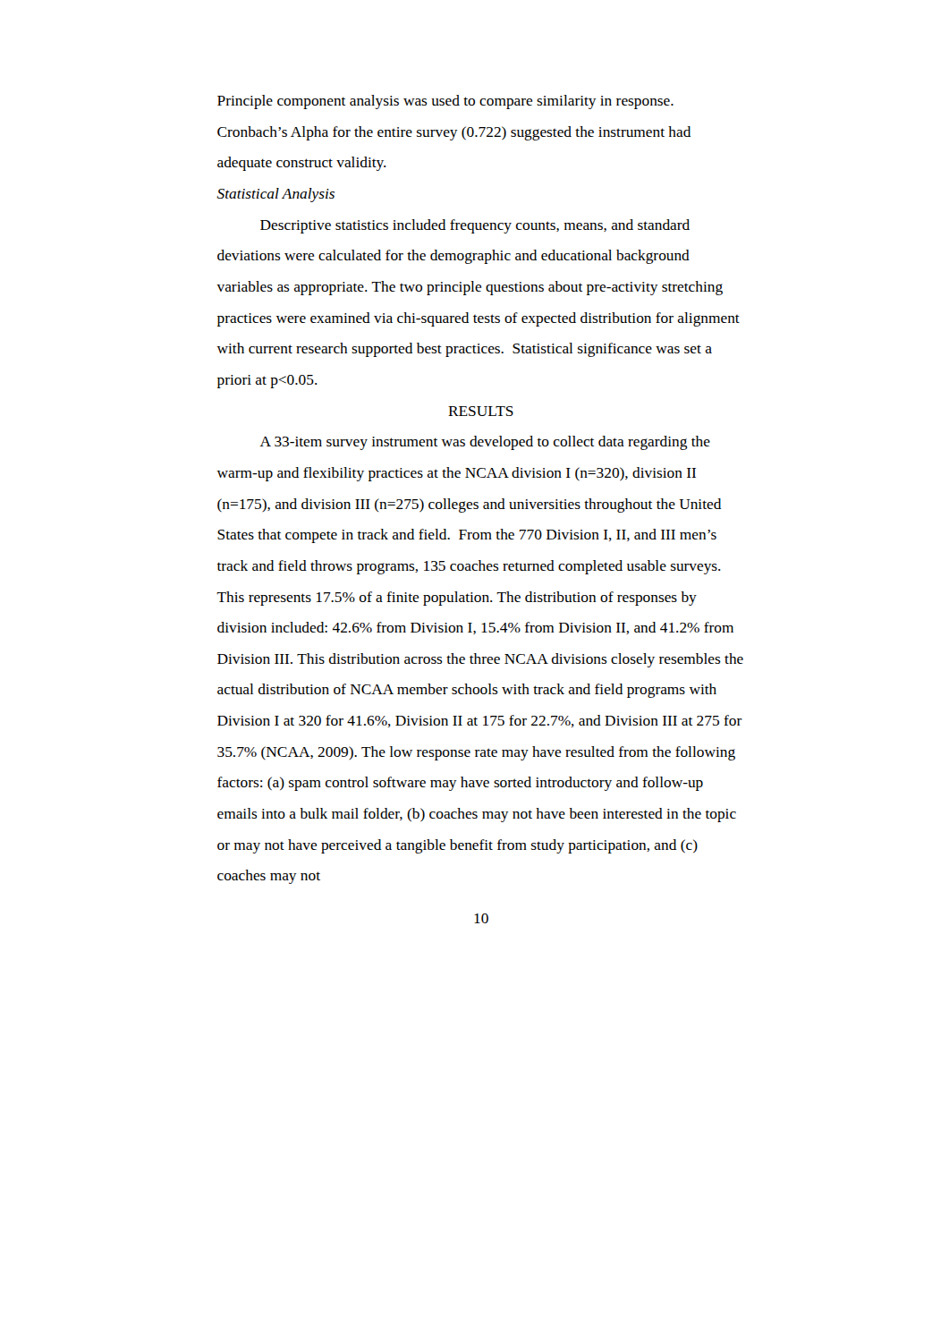Principle component analysis was used to compare similarity in response. Cronbach’s Alpha for the entire survey (0.722) suggested the instrument had adequate construct validity.
Statistical Analysis
Descriptive statistics included frequency counts, means, and standard deviations were calculated for the demographic and educational background variables as appropriate. The two principle questions about pre-activity stretching practices were examined via chi-squared tests of expected distribution for alignment with current research supported best practices. Statistical significance was set a priori at p<0.05.
RESULTS
A 33-item survey instrument was developed to collect data regarding the warm-up and flexibility practices at the NCAA division I (n=320), division II (n=175), and division III (n=275) colleges and universities throughout the United States that compete in track and field. From the 770 Division I, II, and III men’s track and field throws programs, 135 coaches returned completed usable surveys. This represents 17.5% of a finite population. The distribution of responses by division included: 42.6% from Division I, 15.4% from Division II, and 41.2% from Division III. This distribution across the three NCAA divisions closely resembles the actual distribution of NCAA member schools with track and field programs with Division I at 320 for 41.6%, Division II at 175 for 22.7%, and Division III at 275 for 35.7% (NCAA, 2009). The low response rate may have resulted from the following factors: (a) spam control software may have sorted introductory and follow-up emails into a bulk mail folder, (b) coaches may not have been interested in the topic or may not have perceived a tangible benefit from study participation, and (c) coaches may not
10